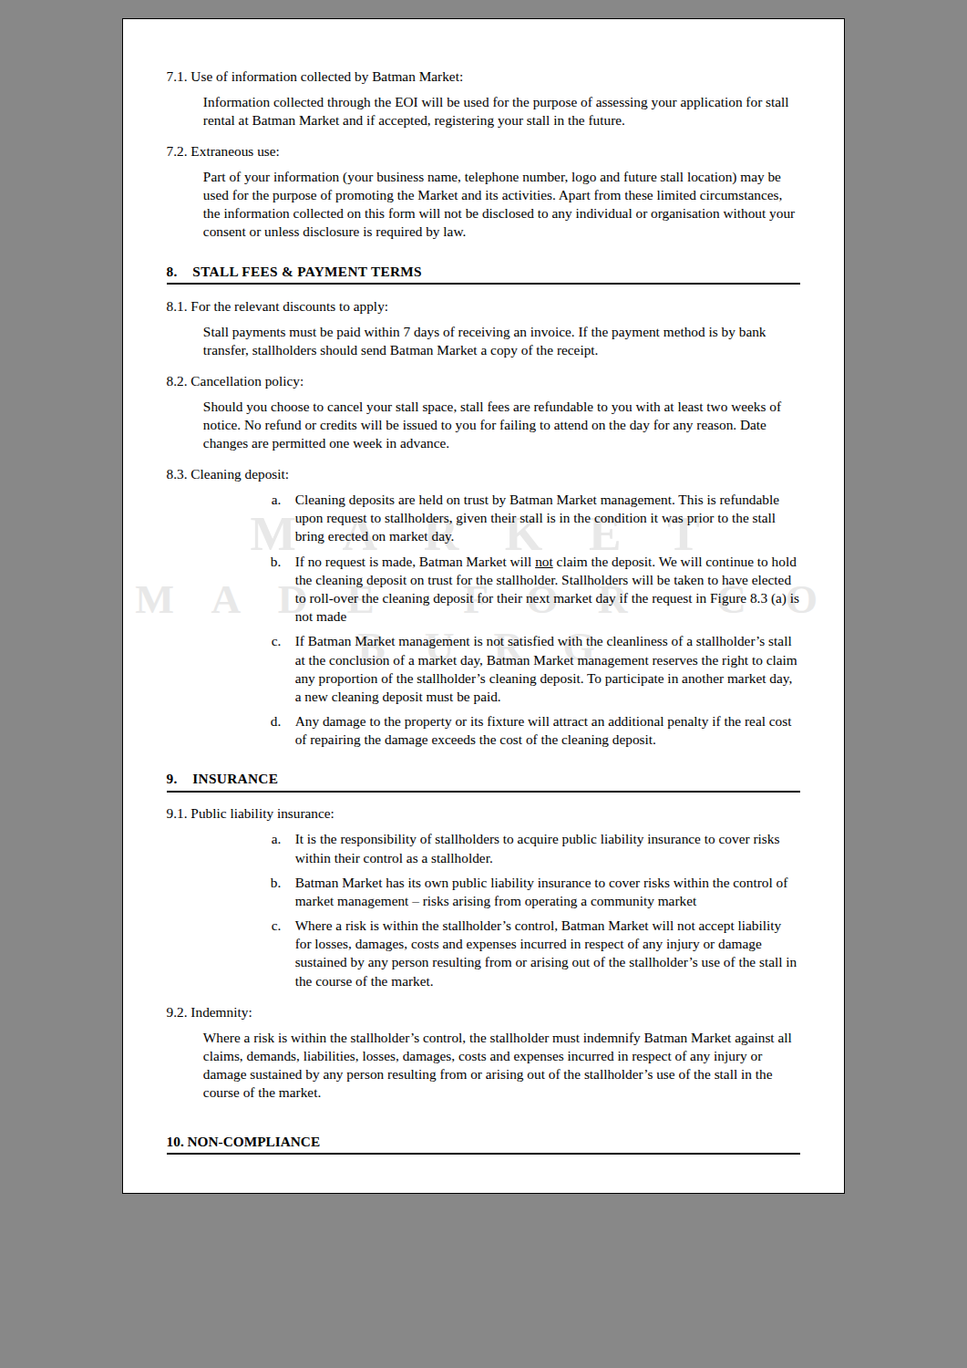M A R K E T
M A D E F O R C O B U R G
7.1. Use of information collected by Batman Market:
Information collected through the EOI will be used for the purpose of assessing your application for stall rental at Batman Market and if accepted, registering your stall in the future.
7.2. Extraneous use:
Part of your information (your business name, telephone number, logo and future stall location) may be used for the purpose of promoting the Market and its activities. Apart from these limited circumstances, the information collected on this form will not be disclosed to any individual or organisation without your consent or unless disclosure is required by law.
8. STALL FEES & PAYMENT TERMS
8.1. For the relevant discounts to apply:
Stall payments must be paid within 7 days of receiving an invoice. If the payment method is by bank transfer, stallholders should send Batman Market a copy of the receipt.
8.2. Cancellation policy:
Should you choose to cancel your stall space, stall fees are refundable to you with at least two weeks of notice. No refund or credits will be issued to you for failing to attend on the day for any reason. Date changes are permitted one week in advance.
8.3. Cleaning deposit:
Cleaning deposits are held on trust by Batman Market management. This is refundable upon request to stallholders, given their stall is in the condition it was prior to the stall bring erected on market day.
If no request is made, Batman Market will not claim the deposit. We will continue to hold the cleaning deposit on trust for the stallholder. Stallholders will be taken to have elected to roll-over the cleaning deposit for their next market day if the request in Figure 8.3 (a) is not made
If Batman Market management is not satisfied with the cleanliness of a stallholder’s stall at the conclusion of a market day, Batman Market management reserves the right to claim any proportion of the stallholder’s cleaning deposit. To participate in another market day, a new cleaning deposit must be paid.
Any damage to the property or its fixture will attract an additional penalty if the real cost of repairing the damage exceeds the cost of the cleaning deposit.
9. INSURANCE
9.1. Public liability insurance:
It is the responsibility of stallholders to acquire public liability insurance to cover risks within their control as a stallholder.
Batman Market has its own public liability insurance to cover risks within the control of market management – risks arising from operating a community market
Where a risk is within the stallholder’s control, Batman Market will not accept liability for losses, damages, costs and expenses incurred in respect of any injury or damage sustained by any person resulting from or arising out of the stallholder’s use of the stall in the course of the market.
9.2. Indemnity:
Where a risk is within the stallholder’s control, the stallholder must indemnify Batman Market against all claims, demands, liabilities, losses, damages, costs and expenses incurred in respect of any injury or damage sustained by any person resulting from or arising out of the stallholder’s use of the stall in the course of the market.
10. NON-COMPLIANCE